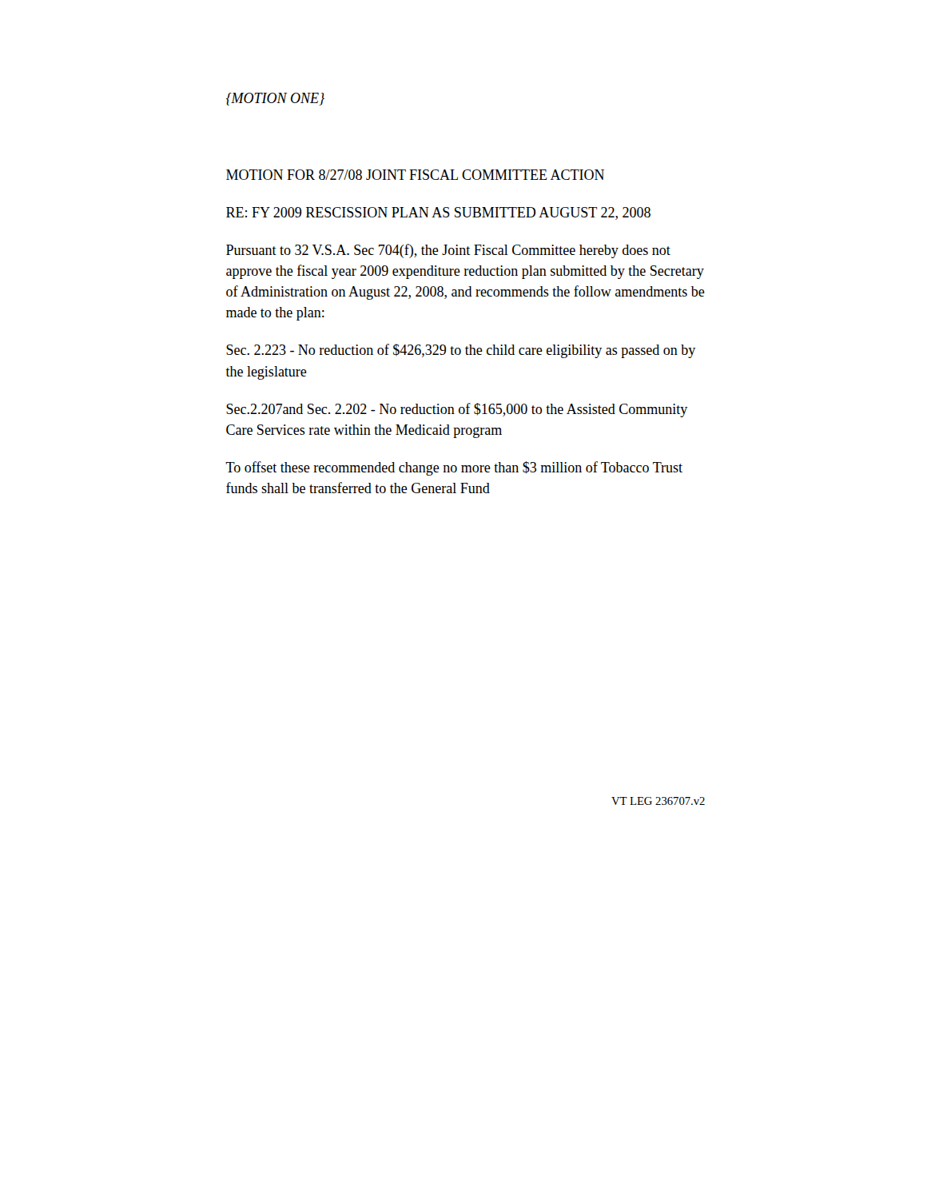{MOTION ONE}
MOTION FOR 8/27/08 JOINT FISCAL COMMITTEE ACTION
RE: FY 2009 RESCISSION PLAN AS SUBMITTED AUGUST 22, 2008
Pursuant to 32 V.S.A. Sec 704(f), the Joint Fiscal Committee hereby does not approve the fiscal year 2009 expenditure reduction plan submitted by the Secretary of Administration on August 22, 2008, and recommends the follow amendments be made to the plan:
Sec. 2.223 - No reduction of $426,329 to the child care eligibility as passed on by the legislature
Sec.2.207and Sec. 2.202 - No reduction of $165,000 to the Assisted Community Care Services rate within the Medicaid program
To offset these recommended change no more than $3 million of Tobacco Trust funds shall be transferred to the General Fund
VT LEG 236707.v2